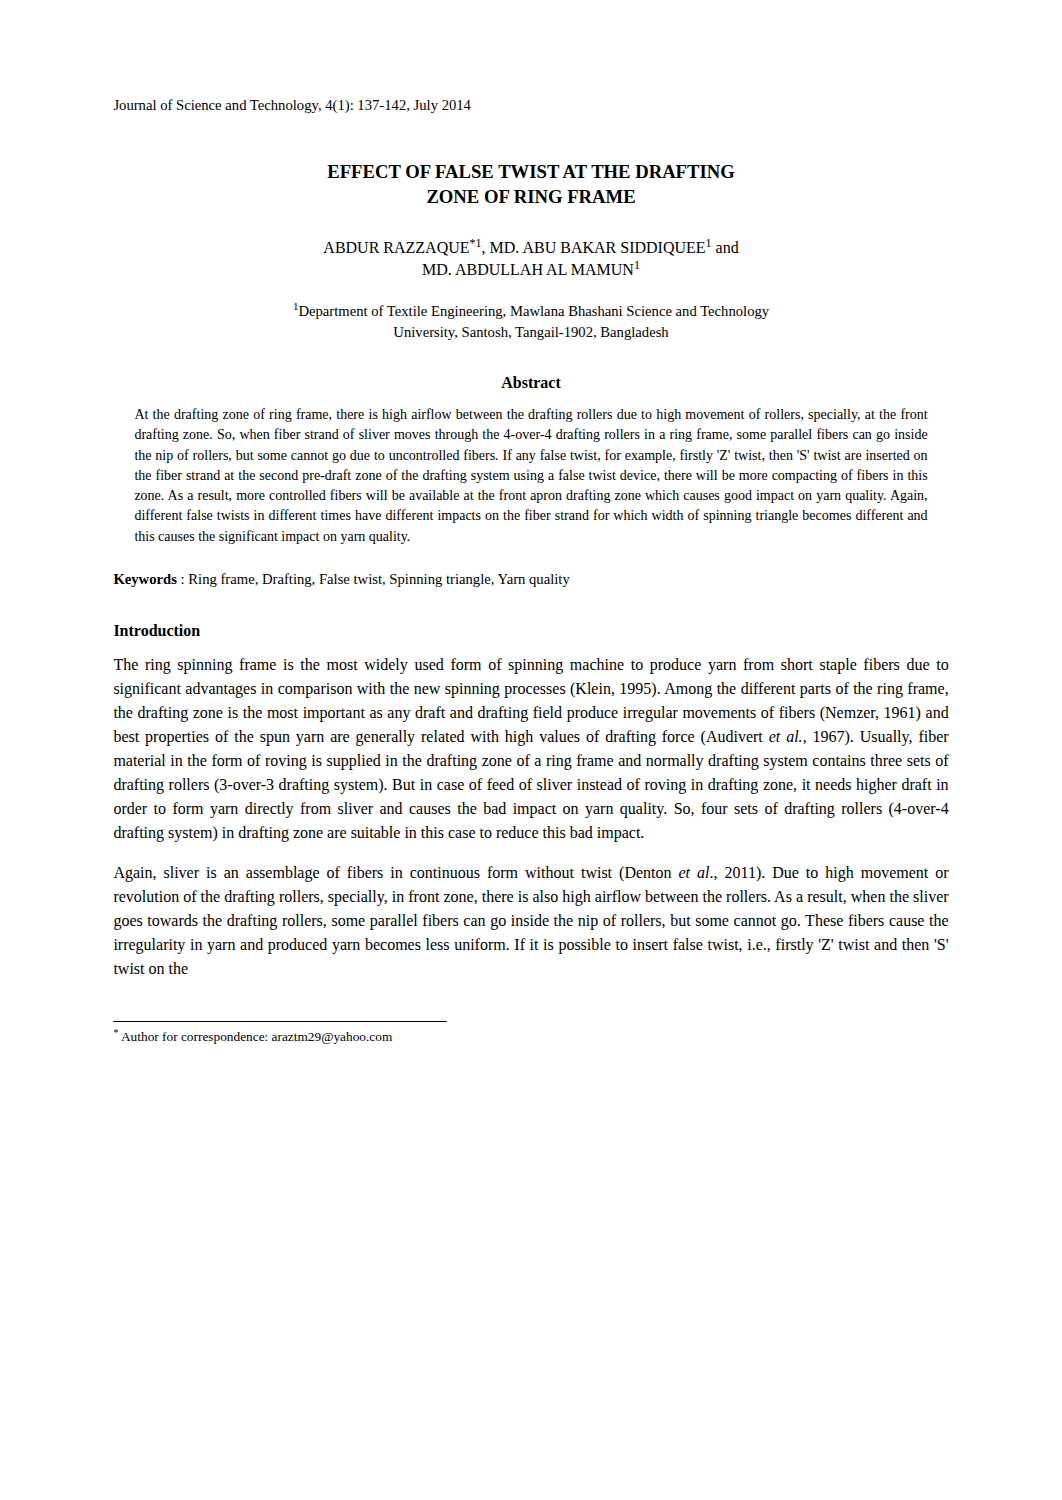Journal of Science and Technology, 4(1): 137-142, July 2014
Effect of False Twist at the Drafting
Zone of Ring Frame
ABDUR RAZZAQUE*1, MD. ABU BAKAR SIDDIQUEE1 and
MD. ABDULLAH AL MAMUN1
1Department of Textile Engineering, Mawlana Bhashani Science and Technology
University, Santosh, Tangail-1902, Bangladesh
Abstract
At the drafting zone of ring frame, there is high airflow between the drafting rollers due to high movement of rollers, specially, at the front drafting zone. So, when fiber strand of sliver moves through the 4-over-4 drafting rollers in a ring frame, some parallel fibers can go inside the nip of rollers, but some cannot go due to uncontrolled fibers. If any false twist, for example, firstly 'Z' twist, then 'S' twist are inserted on the fiber strand at the second pre-draft zone of the drafting system using a false twist device, there will be more compacting of fibers in this zone. As a result, more controlled fibers will be available at the front apron drafting zone which causes good impact on yarn quality. Again, different false twists in different times have different impacts on the fiber strand for which width of spinning triangle becomes different and this causes the significant impact on yarn quality.
Keywords : Ring frame, Drafting, False twist, Spinning triangle, Yarn quality
Introduction
The ring spinning frame is the most widely used form of spinning machine to produce yarn from short staple fibers due to significant advantages in comparison with the new spinning processes (Klein, 1995). Among the different parts of the ring frame, the drafting zone is the most important as any draft and drafting field produce irregular movements of fibers (Nemzer, 1961) and best properties of the spun yarn are generally related with high values of drafting force (Audivert et al., 1967). Usually, fiber material in the form of roving is supplied in the drafting zone of a ring frame and normally drafting system contains three sets of drafting rollers (3-over-3 drafting system). But in case of feed of sliver instead of roving in drafting zone, it needs higher draft in order to form yarn directly from sliver and causes the bad impact on yarn quality. So, four sets of drafting rollers (4-over-4 drafting system) in drafting zone are suitable in this case to reduce this bad impact.
Again, sliver is an assemblage of fibers in continuous form without twist (Denton et al., 2011). Due to high movement or revolution of the drafting rollers, specially, in front zone, there is also high airflow between the rollers. As a result, when the sliver goes towards the drafting rollers, some parallel fibers can go inside the nip of rollers, but some cannot go. These fibers cause the irregularity in yarn and produced yarn becomes less uniform. If it is possible to insert false twist, i.e., firstly 'Z' twist and then 'S' twist on the
* Author for correspondence: araztm29@yahoo.com